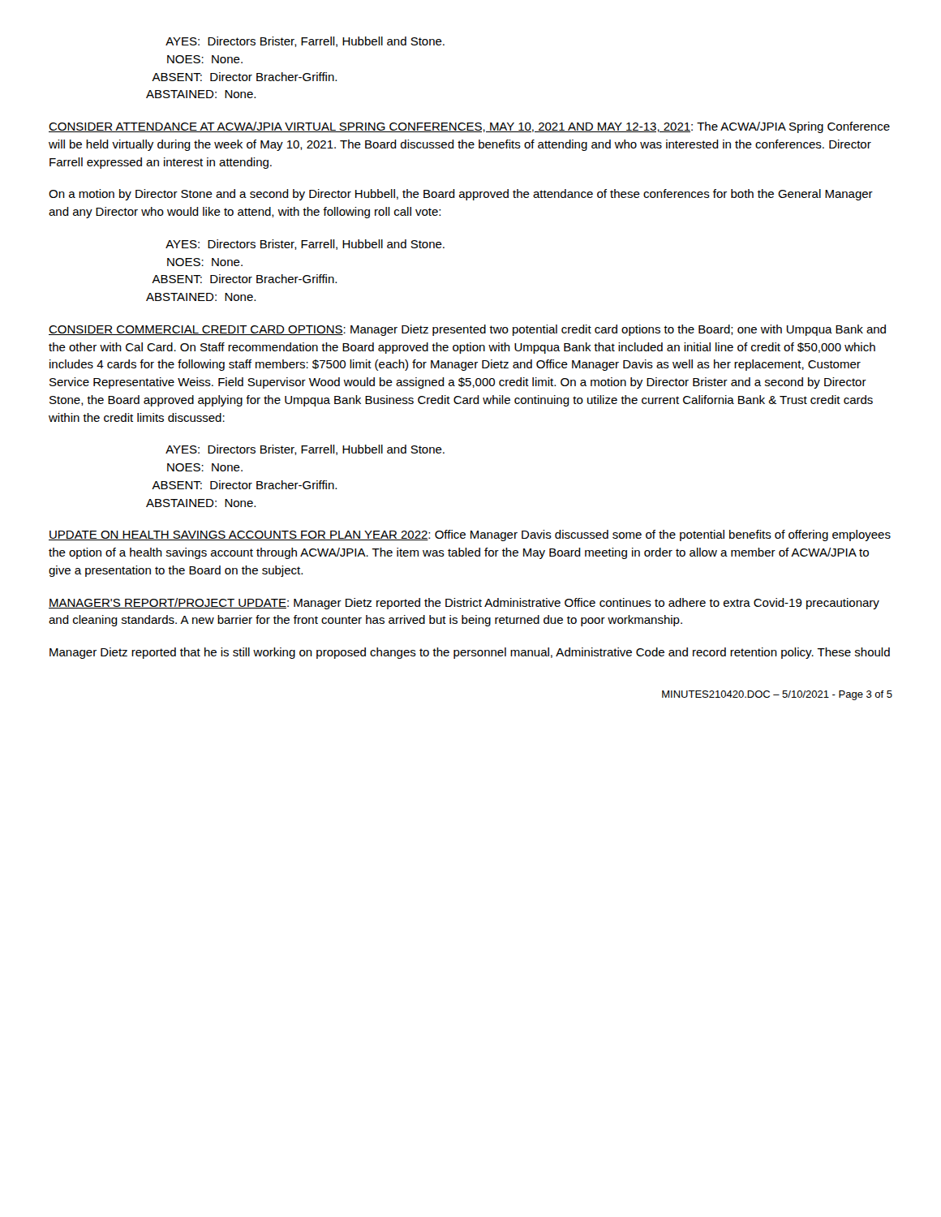AYES: Directors Brister, Farrell, Hubbell and Stone.
NOES: None.
ABSENT: Director Bracher-Griffin.
ABSTAINED: None.
CONSIDER ATTENDANCE AT ACWA/JPIA VIRTUAL SPRING CONFERENCES, MAY 10, 2021 AND MAY 12-13, 2021: The ACWA/JPIA Spring Conference will be held virtually during the week of May 10, 2021. The Board discussed the benefits of attending and who was interested in the conferences. Director Farrell expressed an interest in attending.
On a motion by Director Stone and a second by Director Hubbell, the Board approved the attendance of these conferences for both the General Manager and any Director who would like to attend, with the following roll call vote:
AYES: Directors Brister, Farrell, Hubbell and Stone.
NOES: None.
ABSENT: Director Bracher-Griffin.
ABSTAINED: None.
CONSIDER COMMERCIAL CREDIT CARD OPTIONS: Manager Dietz presented two potential credit card options to the Board; one with Umpqua Bank and the other with Cal Card. On Staff recommendation the Board approved the option with Umpqua Bank that included an initial line of credit of $50,000 which includes 4 cards for the following staff members: $7500 limit (each) for Manager Dietz and Office Manager Davis as well as her replacement, Customer Service Representative Weiss. Field Supervisor Wood would be assigned a $5,000 credit limit. On a motion by Director Brister and a second by Director Stone, the Board approved applying for the Umpqua Bank Business Credit Card while continuing to utilize the current California Bank & Trust credit cards within the credit limits discussed:
AYES: Directors Brister, Farrell, Hubbell and Stone.
NOES: None.
ABSENT: Director Bracher-Griffin.
ABSTAINED: None.
UPDATE ON HEALTH SAVINGS ACCOUNTS FOR PLAN YEAR 2022: Office Manager Davis discussed some of the potential benefits of offering employees the option of a health savings account through ACWA/JPIA. The item was tabled for the May Board meeting in order to allow a member of ACWA/JPIA to give a presentation to the Board on the subject.
MANAGER'S REPORT/PROJECT UPDATE: Manager Dietz reported the District Administrative Office continues to adhere to extra Covid-19 precautionary and cleaning standards. A new barrier for the front counter has arrived but is being returned due to poor workmanship.
Manager Dietz reported that he is still working on proposed changes to the personnel manual, Administrative Code and record retention policy. These should
MINUTES210420.DOC – 5/10/2021 - Page 3 of 5